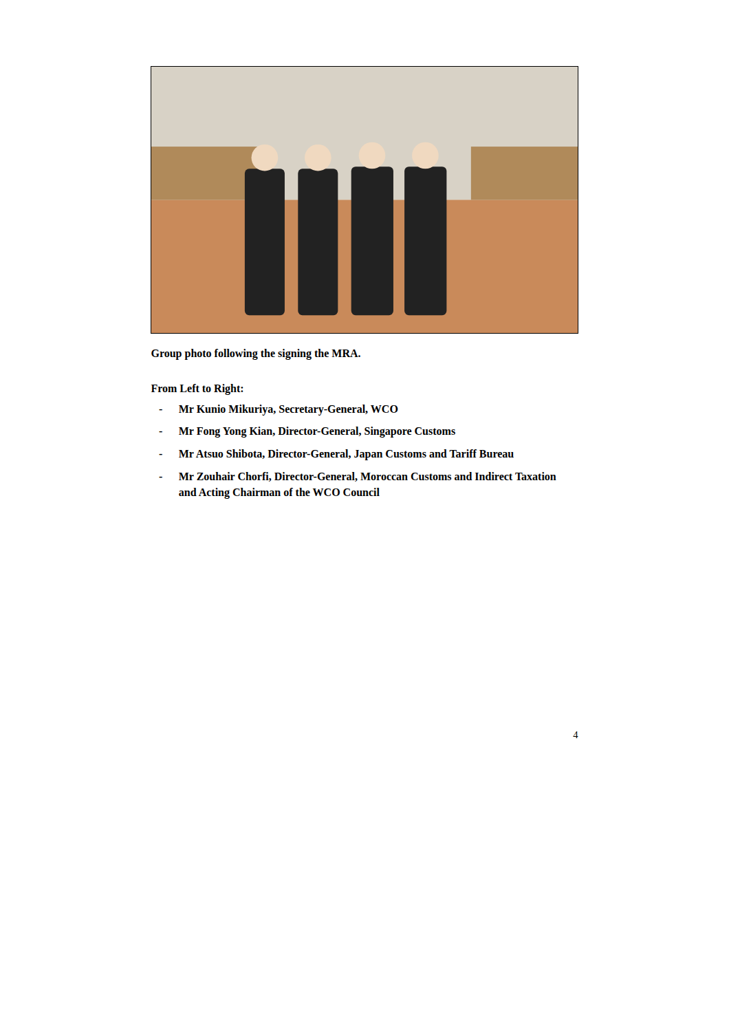Group photo following the signing the MRA.
From Left to Right:
Mr Kunio Mikuriya, Secretary-General, WCO
Mr Fong Yong Kian, Director-General, Singapore Customs
Mr Atsuo Shibota, Director-General, Japan Customs and Tariff Bureau
Mr Zouhair Chorfi, Director-General, Moroccan Customs and Indirect Taxationand Acting Chairman of the WCO Council
4